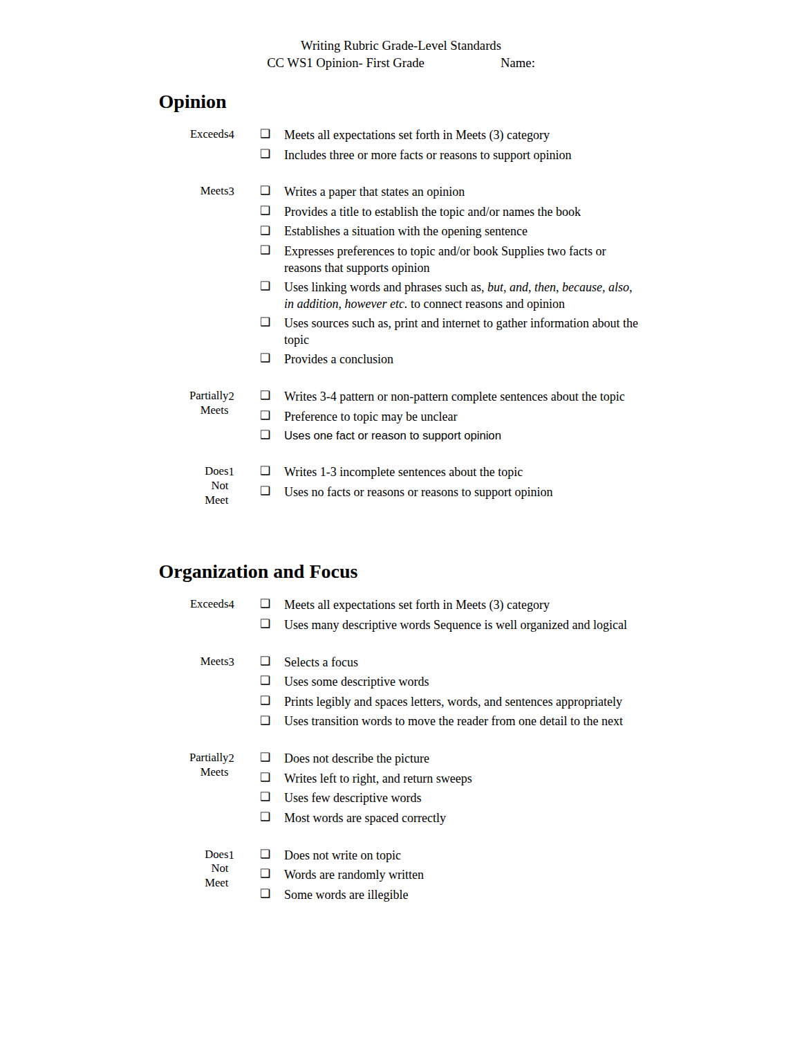Writing Rubric Grade-Level Standards
CC WS1 Opinion- First Grade Name:
Opinion
| Exceeds | 4 | Meets all expectations set forth in Meets (3) category Includes three or more facts or reasons to support opinion |
| Meets | 3 | Writes a paper that states an opinion Provides a title to establish the topic and/or names the book Establishes a situation with the opening sentence Expresses preferences to topic and/or book Supplies two facts or reasons that supports opinion Uses linking words and phrases such as, but, and, then, because, also, in addition, however etc. to connect reasons and opinion Uses sources such as, print and internet to gather information about the topic Provides a conclusion |
| Partially Meets | 2 | Writes 3-4 pattern or non-pattern complete sentences about the topic Preference to topic may be unclear Uses one fact or reason to support opinion |
| Does Not Meet | 1 | Writes 1-3 incomplete sentences about the topic Uses no facts or reasons or reasons to support opinion |
Organization and Focus
| Exceeds | 4 | Meets all expectations set forth in Meets (3) category Uses many descriptive words Sequence is well organized and logical |
| Meets | 3 | Selects a focus Uses some descriptive words Prints legibly and spaces letters, words, and sentences appropriately Uses transition words to move the reader from one detail to the next |
| Partially Meets | 2 | Does not describe the picture Writes left to right, and return sweeps Uses few descriptive words Most words are spaced correctly |
| Does Not Meet | 1 | Does not write on topic Words are randomly written Some words are illegible |